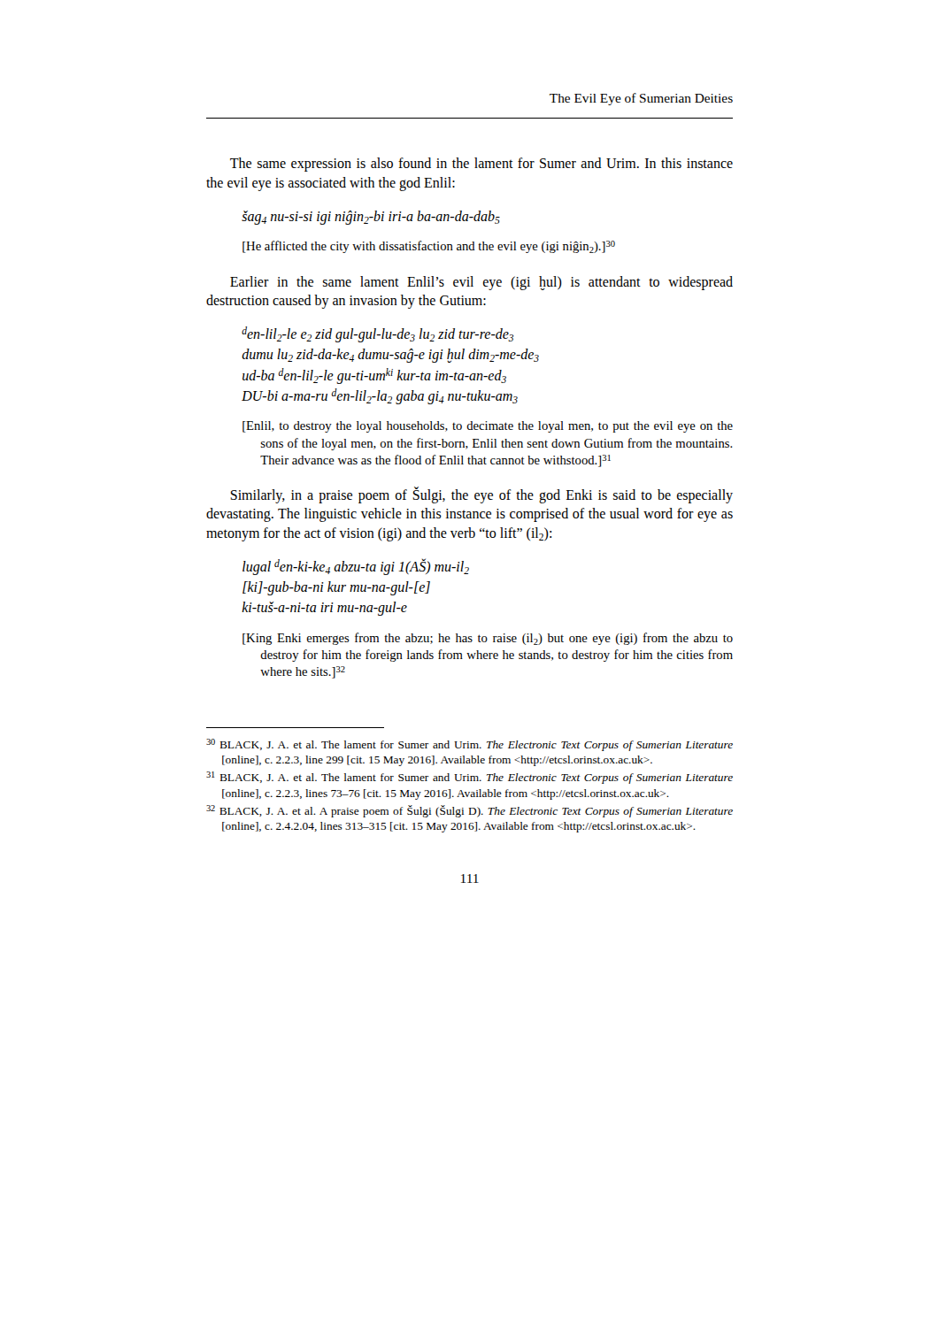The Evil Eye of Sumerian Deities
The same expression is also found in the lament for Sumer and Urim. In this instance the evil eye is associated with the god Enlil:
šag4 nu-si-si igi niĝin2-bi iri-a ba-an-da-dab5
[He afflicted the city with dissatisfaction and the evil eye (igi niĝin2).]30
Earlier in the same lament Enlil’s evil eye (igi ḫul) is attendant to widespread destruction caused by an invasion by the Gutium:
den-lil2-le e2 zid gul-gul-lu-de3 lu2 zid tur-re-de3
dumu lu2 zid-da-ke4 dumu-saĝ-e igi ḫul dim2-me-de3
ud-ba den-lil2-le gu-ti-umki kur-ta im-ta-an-ed3
DU-bi a-ma-ru den-lil2-la2 gaba gi4 nu-tuku-am3
[Enlil, to destroy the loyal households, to decimate the loyal men, to put the evil eye on the sons of the loyal men, on the first-born, Enlil then sent down Gutium from the mountains. Their advance was as the flood of Enlil that cannot be withstood.]31
Similarly, in a praise poem of Šulgi, the eye of the god Enki is said to be especially devastating. The linguistic vehicle in this instance is comprised of the usual word for eye as metonym for the act of vision (igi) and the verb “to lift” (il2):
lugal den-ki-ke4 abzu-ta igi 1(AŠ) mu-il2
[ki]-gub-ba-ni kur mu-na-gul-[e]
ki-tuš-a-ni-ta iri mu-na-gul-e
[King Enki emerges from the abzu; he has to raise (il2) but one eye (igi) from the abzu to destroy for him the foreign lands from where he stands, to destroy for him the cities from where he sits.]32
30 BLACK, J. A. et al. The lament for Sumer and Urim. The Electronic Text Corpus of Sumerian Literature [online], c. 2.2.3, line 299 [cit. 15 May 2016]. Available from <http://etcsl.orinst.ox.ac.uk>.
31 BLACK, J. A. et al. The lament for Sumer and Urim. The Electronic Text Corpus of Sumerian Literature [online], c. 2.2.3, lines 73–76 [cit. 15 May 2016]. Available from <http://etcsl.orinst.ox.ac.uk>.
32 BLACK, J. A. et al. A praise poem of Šulgi (Šulgi D). The Electronic Text Corpus of Sumerian Literature [online], c. 2.4.2.04, lines 313–315 [cit. 15 May 2016]. Available from <http://etcsl.orinst.ox.ac.uk>.
111